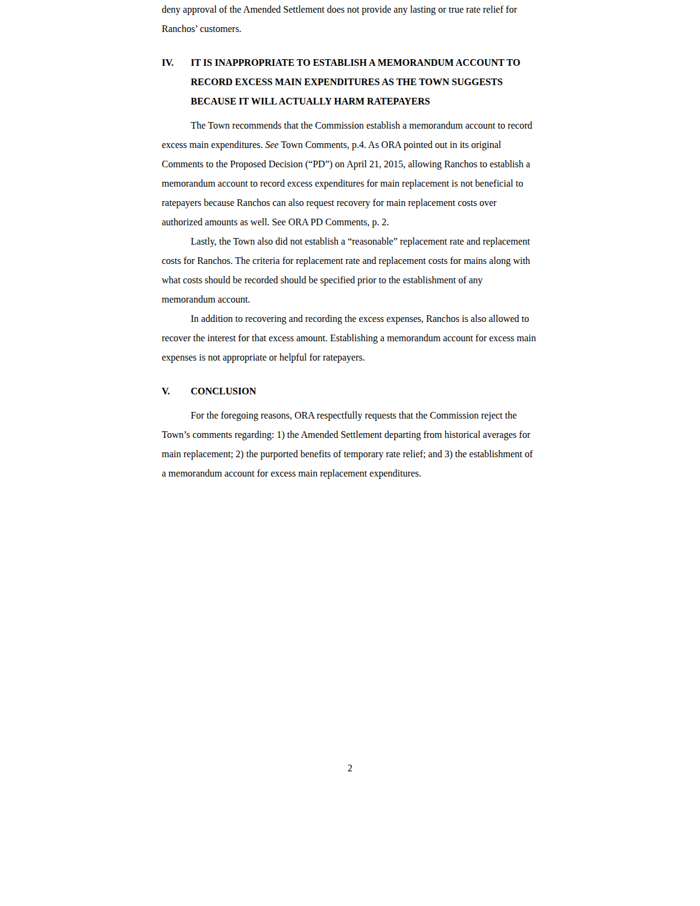deny approval of the Amended Settlement does not provide any lasting or true rate relief for Ranchos’ customers.
IV.
It is Inappropriate to Establish a Memorandum Account to Record Excess Main Expenditures as the Town Suggests Because It Will Actually Harm Ratepayers
The Town recommends that the Commission establish a memorandum account to record excess main expenditures. See Town Comments, p.4. As ORA pointed out in its original Comments to the Proposed Decision (“PD”) on April 21, 2015, allowing Ranchos to establish a memorandum account to record excess expenditures for main replacement is not beneficial to ratepayers because Ranchos can also request recovery for main replacement costs over authorized amounts as well. See ORA PD Comments, p. 2.
Lastly, the Town also did not establish a “reasonable” replacement rate and replacement costs for Ranchos. The criteria for replacement rate and replacement costs for mains along with what costs should be recorded should be specified prior to the establishment of any memorandum account.
In addition to recovering and recording the excess expenses, Ranchos is also allowed to recover the interest for that excess amount. Establishing a memorandum account for excess main expenses is not appropriate or helpful for ratepayers.
V.
Conclusion
For the foregoing reasons, ORA respectfully requests that the Commission reject the Town’s comments regarding: 1) the Amended Settlement departing from historical averages for main replacement; 2) the purported benefits of temporary rate relief; and 3) the establishment of a memorandum account for excess main replacement expenditures.
2